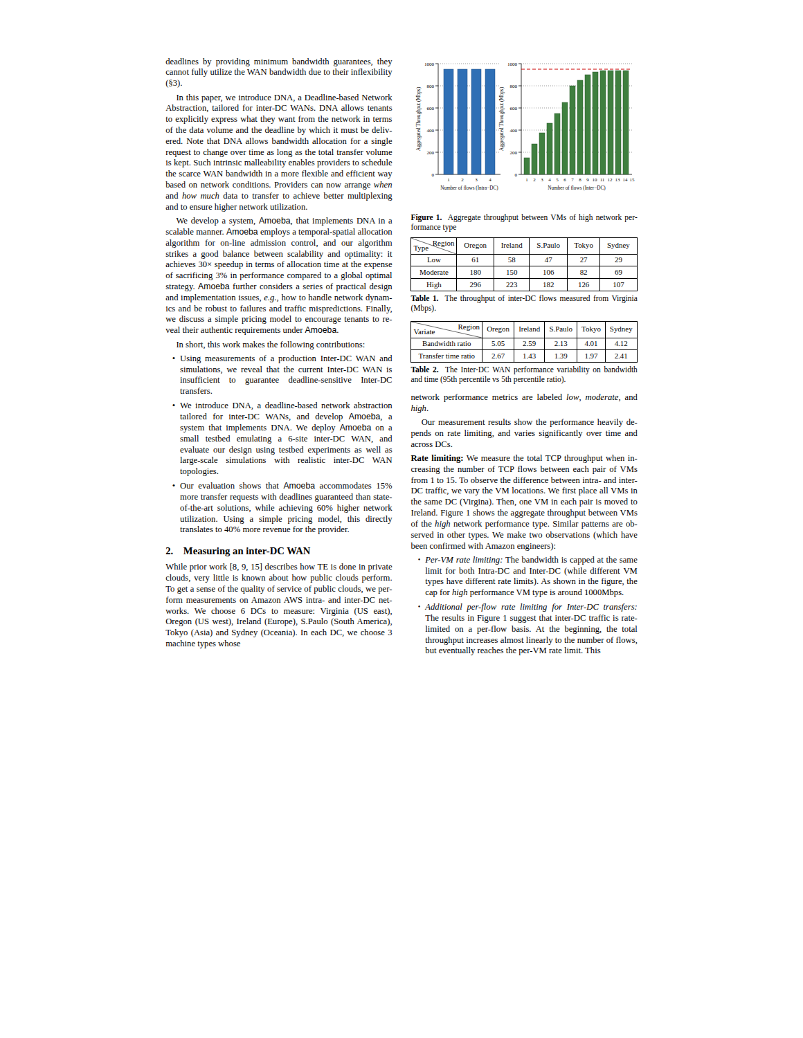deadlines by providing minimum bandwidth guarantees, they cannot fully utilize the WAN bandwidth due to their inflexibility (§3).
In this paper, we introduce DNA, a Deadline-based Network Abstraction, tailored for inter-DC WANs. DNA allows tenants to explicitly express what they want from the network in terms of the data volume and the deadline by which it must be delivered. Note that DNA allows bandwidth allocation for a single request to change over time as long as the total transfer volume is kept. Such intrinsic malleability enables providers to schedule the scarce WAN bandwidth in a more flexible and efficient way based on network conditions. Providers can now arrange when and how much data to transfer to achieve better multiplexing and to ensure higher network utilization.
We develop a system, Amoeba, that implements DNA in a scalable manner. Amoeba employs a temporal-spatial allocation algorithm for on-line admission control, and our algorithm strikes a good balance between scalability and optimality: it achieves 30× speedup in terms of allocation time at the expense of sacrificing 3% in performance compared to a global optimal strategy. Amoeba further considers a series of practical design and implementation issues, e.g., how to handle network dynamics and be robust to failures and traffic mispredictions. Finally, we discuss a simple pricing model to encourage tenants to reveal their authentic requirements under Amoeba.
In short, this work makes the following contributions:
Using measurements of a production Inter-DC WAN and simulations, we reveal that the current Inter-DC WAN is insufficient to guarantee deadline-sensitive Inter-DC transfers.
We introduce DNA, a deadline-based network abstraction tailored for inter-DC WANs, and develop Amoeba, a system that implements DNA. We deploy Amoeba on a small testbed emulating a 6-site inter-DC WAN, and evaluate our design using testbed experiments as well as large-scale simulations with realistic inter-DC WAN topologies.
Our evaluation shows that Amoeba accommodates 15% more transfer requests with deadlines guaranteed than state-of-the-art solutions, while achieving 60% higher network utilization. Using a simple pricing model, this directly translates to 40% more revenue for the provider.
2. Measuring an inter-DC WAN
While prior work [8, 9, 15] describes how TE is done in private clouds, very little is known about how public clouds perform. To get a sense of the quality of service of public clouds, we perform measurements on Amazon AWS intra- and inter-DC networks. We choose 6 DCs to measure: Virginia (US east), Oregon (US west), Ireland (Europe), S.Paulo (South America), Tokyo (Asia) and Sydney (Oceania). In each DC, we choose 3 machine types whose
0 200 400 600 800 1000 1 2 3 4 Number of flows (Intra−DC) Aggregated Throughput (Mbps) 0 200 400 600 800 1000 1 2 3 4 5 6 7 8 9 10 11 12 13 14 15 Number of flows (Inter−DC) Aggregated Throughput (Mbps)
Figure 1. Aggregate throughput between VMs of high network performance type
| Region Type | Oregon | Ireland | S.Paulo | Tokyo | Sydney |
| Low | 61 | 58 | 47 | 27 | 29 |
| Moderate | 180 | 150 | 106 | 82 | 69 |
| High | 296 | 223 | 182 | 126 | 107 |
Table 1. The throughput of inter-DC flows measured from Virginia (Mbps).
| Region Variate | Oregon | Ireland | S.Paulo | Tokyo | Sydney |
| Bandwidth ratio | 5.05 | 2.59 | 2.13 | 4.01 | 4.12 |
| Transfer time ratio | 2.67 | 1.43 | 1.39 | 1.97 | 2.41 |
Table 2. The Inter-DC WAN performance variability on bandwidth and time (95th percentile vs 5th percentile ratio).
network performance metrics are labeled low, moderate, and high.
Our measurement results show the performance heavily depends on rate limiting, and varies significantly over time and across DCs.
Rate limiting: We measure the total TCP throughput when increasing the number of TCP flows between each pair of VMs from 1 to 15. To observe the difference between intra- and inter-DC traffic, we vary the VM locations. We first place all VMs in the same DC (Virgina). Then, one VM in each pair is moved to Ireland. Figure 1 shows the aggregate throughput between VMs of the high network performance type. Similar patterns are observed in other types. We make two observations (which have been confirmed with Amazon engineers):
Per-VM rate limiting: The bandwidth is capped at the same limit for both Intra-DC and Inter-DC (while different VM types have different rate limits). As shown in the figure, the cap for high performance VM type is around 1000Mbps.
Additional per-flow rate limiting for Inter-DC transfers: The results in Figure 1 suggest that inter-DC traffic is rate-limited on a per-flow basis. At the beginning, the total throughput increases almost linearly to the number of flows, but eventually reaches the per-VM rate limit. This